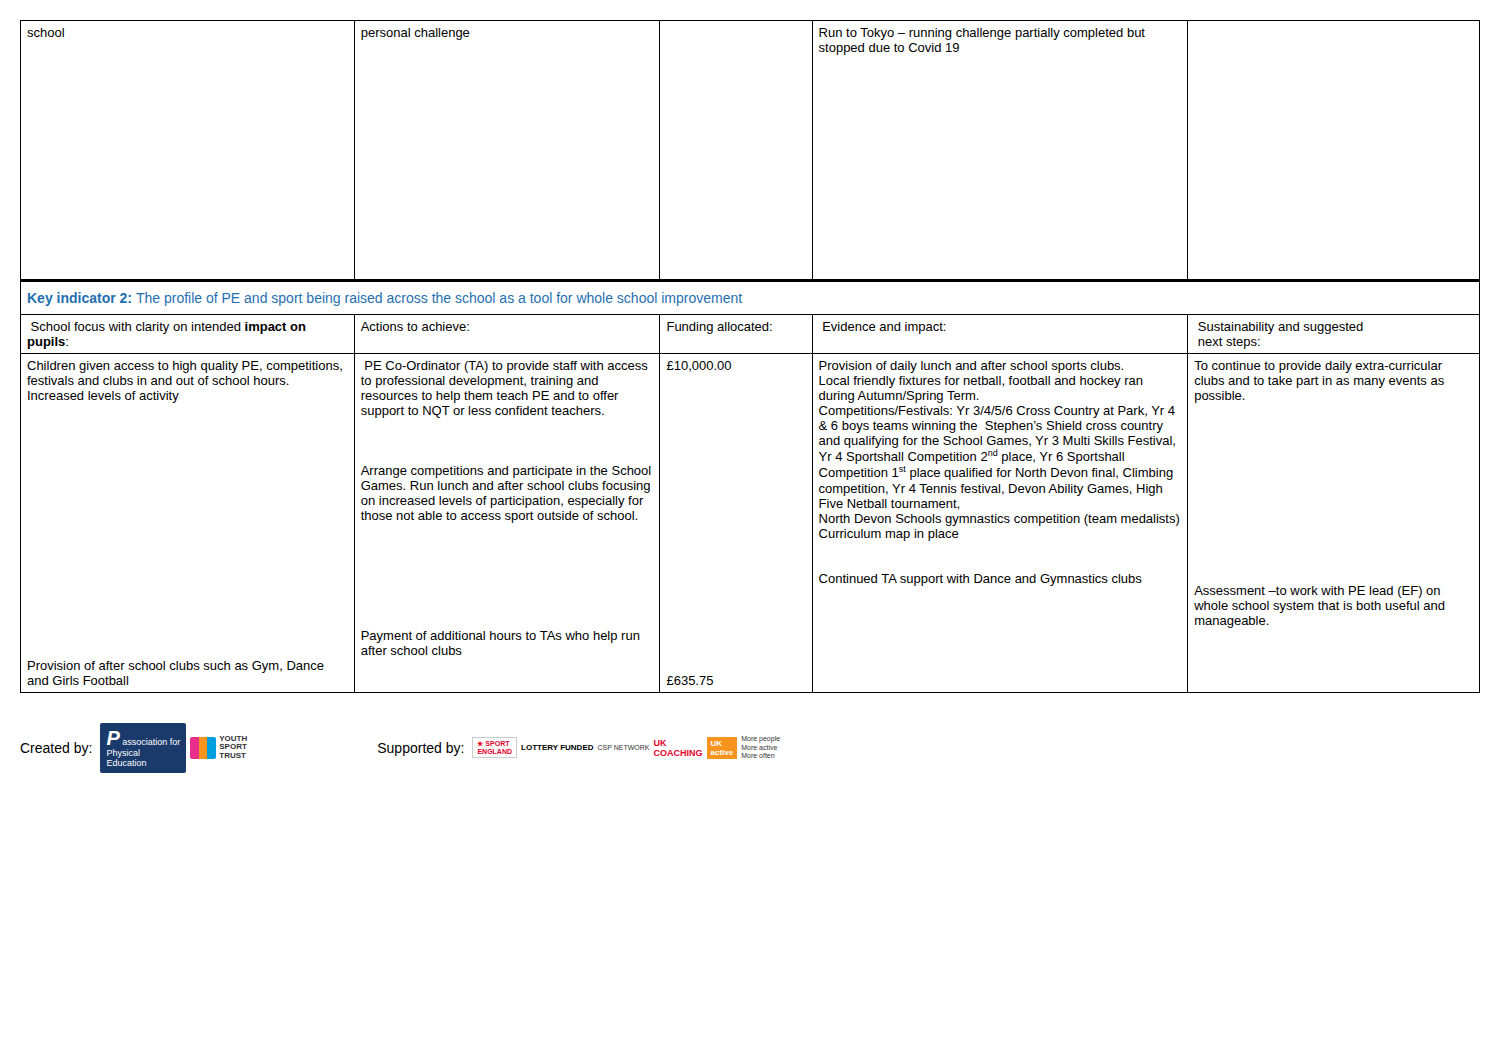| school | personal challenge | | Run to Tokyo – running challenge partially completed but stopped due to Covid 19 | |
| Key indicator 2: The profile of PE and sport being raised across the school as a tool for whole school improvement |
| School focus with clarity on intended impact on pupils : | Actions to achieve: | Funding allocated: | Evidence and impact: | Sustainability and suggested next steps: |
| Children given access to high quality PE, competitions, festivals and clubs in and out of school hours. Increased levels of activity Provision of after school clubs such as Gym, Dance and Girls Football | PE Co-Ordinator (TA) to provide staff with access to professional development, training and resources to help them teach PE and to offer support to NQT or less confident teachers. Arrange competitions and participate in the School Games. Run lunch and after school clubs focusing on increased levels of participation, especially for those not able to access sport outside of school. Payment of additional hours to TAs who help run after school clubs | £10,000.00 £635.75 | Provision of daily lunch and after school sports clubs. Local friendly fixtures for netball, football and hockey ran during Autumn/Spring Term. Competitions/Festivals: Yr 3/4/5/6 Cross Country at Park, Yr 4 & 6 boys teams winning the Stephen’s Shield cross country and qualifying for the School Games, Yr 3 Multi Skills Festival, Yr 4 Sportshall Competition 2 nd place, Yr 6 Sportshall Competition 1 st place qualified for North Devon final, Climbing competition, Yr 4 Tennis festival, Devon Ability Games, High Five Netball tournament, North Devon Schools gymnastics competition (team medalists) Curriculum map in place Continued TA support with Dance and Gymnastics clubs | To continue to provide daily extra-curricular clubs and to take part in as many events as possible. Assessment –to work with PE lead (EF) on whole school system that is both useful and manageable. |
Created by: P association for
Physical
Education YOUTH
SPORT
TRUST
Supported by: ★ SPORT
ENGLAND LOTTERY FUNDED CSP NETWORK UK
COACHING UK
active More people
More active
More often